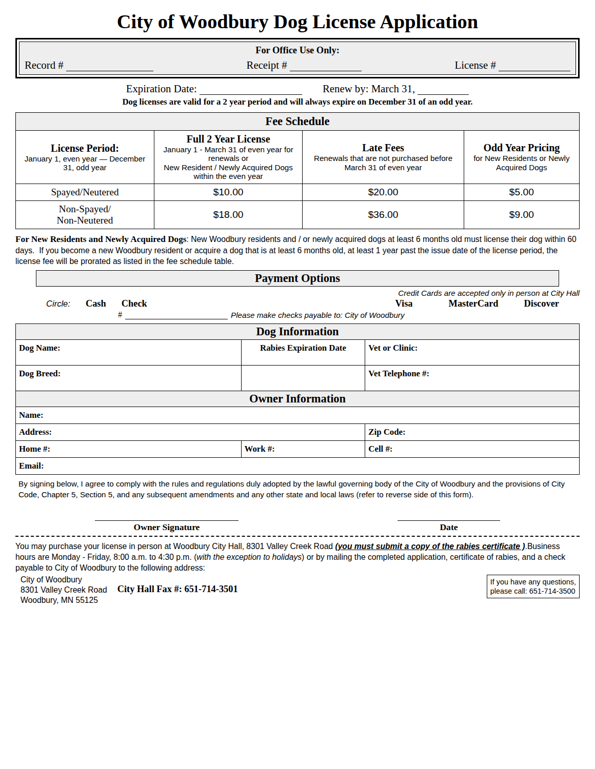City of Woodbury Dog License Application
For Office Use Only:
Record # Receipt # License #
Expiration Date: Renew by: March 31,
Dog licenses are valid for a 2 year period and will always expire on December 31 of an odd year.
| Fee Schedule |
| --- |
| License Period: January 1, even year — December 31, odd year | Full 2 Year License January 1 - March 31 of even year for renewals or New Resident / Newly Acquired Dogs within the even year | Late Fees Renewals that are not purchased before March 31 of even year | Odd Year Pricing for New Residents or Newly Acquired Dogs |
| Spayed/Neutered | $10.00 | $20.00 | $5.00 |
| Non-Spayed/ Non-Neutered | $18.00 | $36.00 | $9.00 |
For New Residents and Newly Acquired Dogs: New Woodbury residents and / or newly acquired dogs at least 6 months old must license their dog within 60 days. If you become a new Woodbury resident or acquire a dog that is at least 6 months old, at least 1 year past the issue date of the license period, the license fee will be prorated as listed in the fee schedule table.
Payment Options
Credit Cards are accepted only in person at City Hall
Circle: Cash Check Visa MasterCard Discover
# Please make checks payable to: City of Woodbury
| Dog Information |
| Dog Name: | Rabies Expiration Date | Vet or Clinic: |
| Dog Breed: | | Vet Telephone #: |
| Owner Information |
| Name: |
| Address: | Zip Code: |
| Home #: | Work #: | Cell #: |
| Email: |
By signing below, I agree to comply with the rules and regulations duly adopted by the lawful governing body of the City of Woodbury and the provisions of City Code, Chapter 5, Section 5, and any subsequent amendments and any other state and local laws (refer to reverse side of this form).
Owner Signature
Date
You may purchase your license in person at Woodbury City Hall, 8301 Valley Creek Road (you must submit a copy of the rabies certificate ).Business hours are Monday - Friday, 8:00 a.m. to 4:30 p.m. (with the exception to holidays) or by mailing the completed application, certificate of rabies, and a check payable to City of Woodbury to the following address:
City of Woodbury
8301 Valley Creek Road
Woodbury, MN 55125
City Hall Fax #: 651-714-3501
If you have any questions,
please call: 651-714-3500